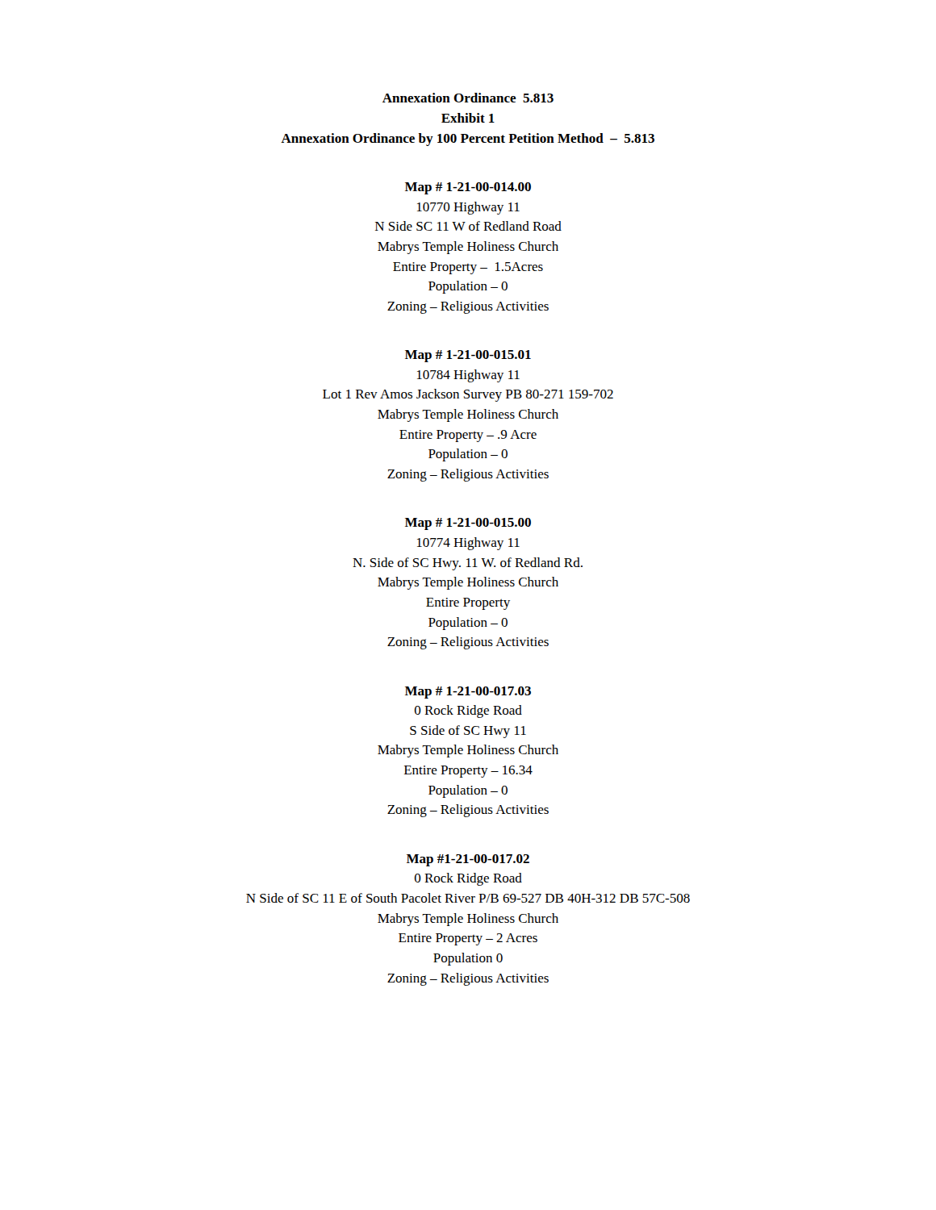Annexation Ordinance 5.813
Exhibit 1
Annexation Ordinance by 100 Percent Petition Method – 5.813
Map # 1-21-00-014.00
10770 Highway 11
N Side SC 11 W of Redland Road
Mabrys Temple Holiness Church
Entire Property – 1.5Acres
Population – 0
Zoning – Religious Activities
Map # 1-21-00-015.01
10784 Highway 11
Lot 1 Rev Amos Jackson Survey PB 80-271 159-702
Mabrys Temple Holiness Church
Entire Property – .9 Acre
Population – 0
Zoning – Religious Activities
Map # 1-21-00-015.00
10774 Highway 11
N. Side of SC Hwy. 11 W. of Redland Rd.
Mabrys Temple Holiness Church
Entire Property
Population – 0
Zoning – Religious Activities
Map # 1-21-00-017.03
0 Rock Ridge Road
S Side of SC Hwy 11
Mabrys Temple Holiness Church
Entire Property – 16.34
Population – 0
Zoning – Religious Activities
Map #1-21-00-017.02
0 Rock Ridge Road
N Side of SC 11 E of South Pacolet River P/B 69-527 DB 40H-312 DB 57C-508
Mabrys Temple Holiness Church
Entire Property – 2 Acres
Population 0
Zoning – Religious Activities